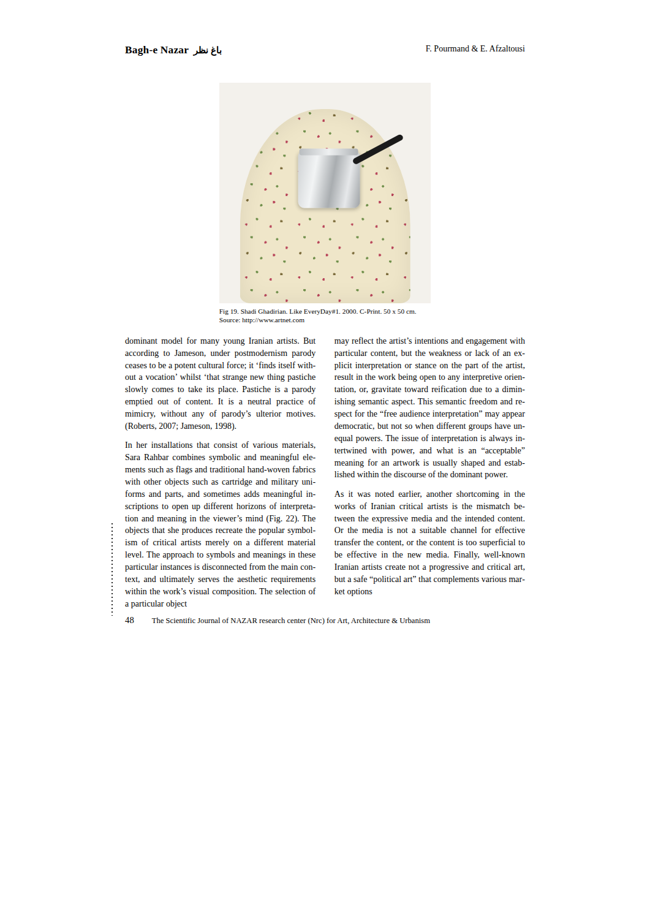Bagh-e Nazar باغ نظر
F. Pourmand & E. Afzaltousi
Fig 19. Shadi Ghadirian. Like EveryDay#1. 2000. C-Print. 50 x 50 cm. Source: http://www.artnet.com
dominant model for many young Iranian artists. But according to Jameson, under postmodernism parody ceases to be a potent cultural force; it ‘finds itself without a vocation’ whilst ‘that strange new thing pastiche slowly comes to take its place. Pastiche is a parody emptied out of content. It is a neutral practice of mimicry, without any of parody’s ulterior motives. (Roberts, 2007; Jameson, 1998).
In her installations that consist of various materials, Sara Rahbar combines symbolic and meaningful elements such as flags and traditional hand-woven fabrics with other objects such as cartridge and military uniforms and parts, and sometimes adds meaningful inscriptions to open up different horizons of interpretation and meaning in the viewer’s mind (Fig. 22). The objects that she produces recreate the popular symbolism of critical artists merely on a different material level. The approach to symbols and meanings in these particular instances is disconnected from the main context, and ultimately serves the aesthetic requirements within the work’s visual composition. The selection of a particular object
may reflect the artist’s intentions and engagement with particular content, but the weakness or lack of an explicit interpretation or stance on the part of the artist, result in the work being open to any interpretive orientation, or, gravitate toward reification due to a diminishing semantic aspect. This semantic freedom and respect for the “free audience interpretation” may appear democratic, but not so when different groups have unequal powers. The issue of interpretation is always intertwined with power, and what is an “acceptable” meaning for an artwork is usually shaped and established within the discourse of the dominant power.
As it was noted earlier, another shortcoming in the works of Iranian critical artists is the mismatch between the expressive media and the intended content. Or the media is not a suitable channel for effective transfer the content, or the content is too superficial to be effective in the new media. Finally, well-known Iranian artists create not a progressive and critical art, but a safe “political art” that complements various market options
48
The Scientific Journal of NAZAR research center (Nrc) for Art, Architecture & Urbanism